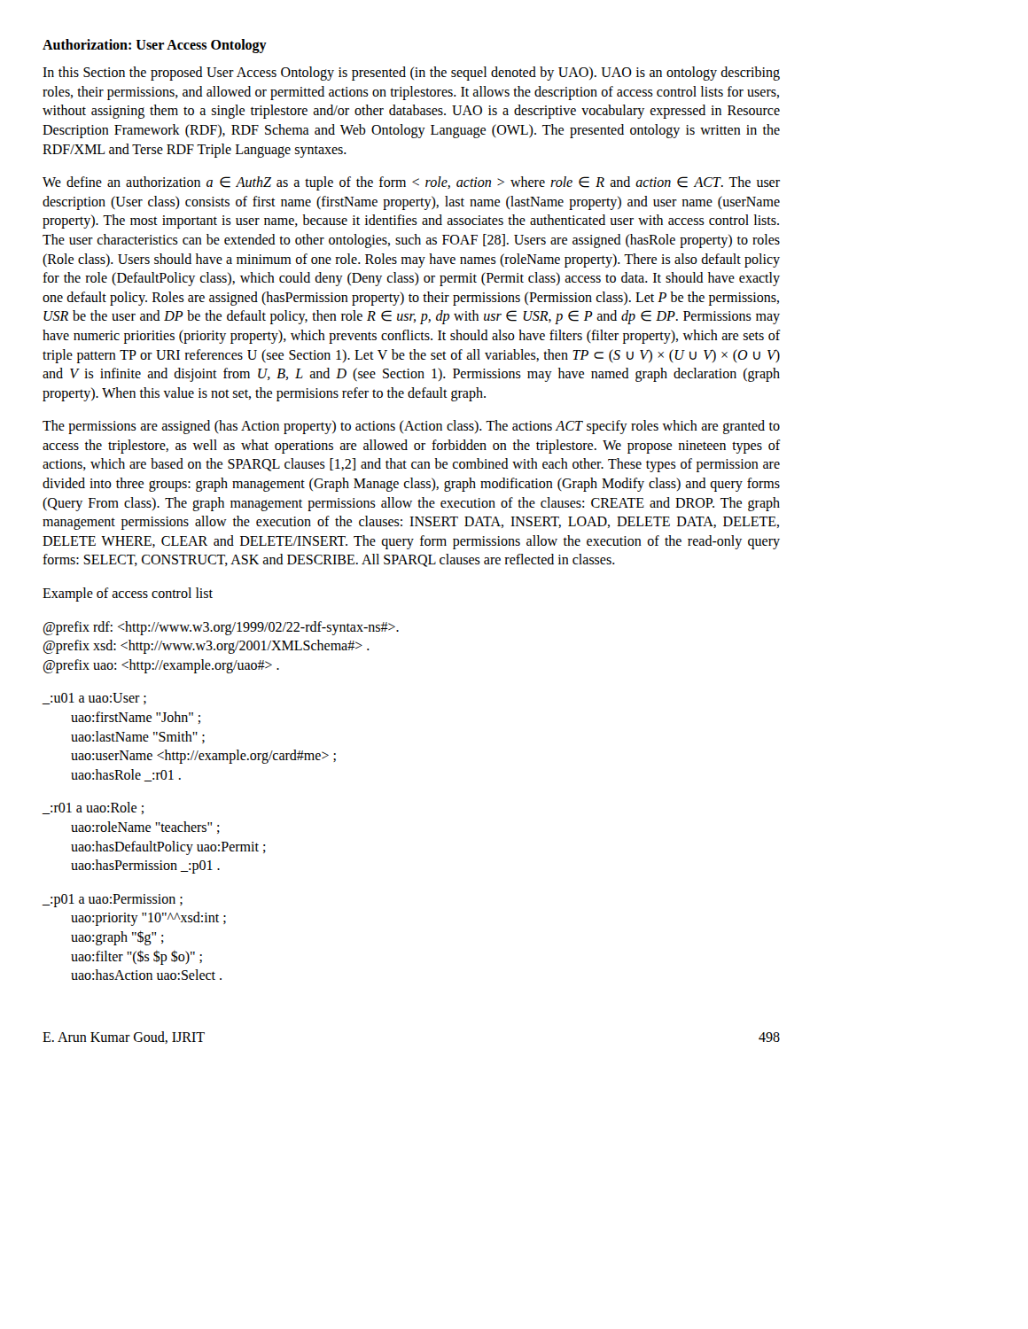Authorization: User Access Ontology
In this Section the proposed User Access Ontology is presented (in the sequel denoted by UAO). UAO is an ontology describing roles, their permissions, and allowed or permitted actions on triplestores. It allows the description of access control lists for users, without assigning them to a single triplestore and/or other databases. UAO is a descriptive vocabulary expressed in Resource Description Framework (RDF), RDF Schema and Web Ontology Language (OWL). The presented ontology is written in the RDF/XML and Terse RDF Triple Language syntaxes.
We define an authorization a ∈ AuthZ as a tuple of the form < role, action > where role ∈ R and action ∈ ACT. The user description (User class) consists of first name (firstName property), last name (lastName property) and user name (userName property). The most important is user name, because it identifies and associates the authenticated user with access control lists. The user characteristics can be extended to other ontologies, such as FOAF [28]. Users are assigned (hasRole property) to roles (Role class). Users should have a minimum of one role. Roles may have names (roleName property). There is also default policy for the role (DefaultPolicy class), which could deny (Deny class) or permit (Permit class) access to data. It should have exactly one default policy. Roles are assigned (hasPermission property) to their permissions (Permission class). Let P be the permissions, USR be the user and DP be the default policy, then role R ∈ usr, p, dp with usr ∈ USR, p ∈ P and dp ∈ DP. Permissions may have numeric priorities (priority property), which prevents conflicts. It should also have filters (filter property), which are sets of triple pattern TP or URI references U (see Section 1). Let V be the set of all variables, then TP ⊂ (S ∪ V) × (U ∪ V) × (O ∪ V) and V is infinite and disjoint from U, B, L and D (see Section 1). Permissions may have named graph declaration (graph property). When this value is not set, the permisions refer to the default graph.
The permissions are assigned (has Action property) to actions (Action class). The actions ACT specify roles which are granted to access the triplestore, as well as what operations are allowed or forbidden on the triplestore. We propose nineteen types of actions, which are based on the SPARQL clauses [1,2] and that can be combined with each other. These types of permission are divided into three groups: graph management (Graph Manage class), graph modification (Graph Modify class) and query forms (Query From class). The graph management permissions allow the execution of the clauses: CREATE and DROP. The graph management permissions allow the execution of the clauses: INSERT DATA, INSERT, LOAD, DELETE DATA, DELETE, DELETE WHERE, CLEAR and DELETE/INSERT. The query form permissions allow the execution of the read-only query forms: SELECT, CONSTRUCT, ASK and DESCRIBE. All SPARQL clauses are reflected in classes.
Example of access control list
@prefix rdf: <http://www.w3.org/1999/02/22-rdf-syntax-ns#>. @prefix xsd: <http://www.w3.org/2001/XMLSchema#> . @prefix uao: <http://example.org/uao#> .
_:u01 a uao:User ; uao:firstName "John" ; uao:lastName "Smith" ; uao:userName <http://example.org/card#me> ; uao:hasRole _:r01 .
_:r01 a uao:Role ; uao:roleName "teachers" ; uao:hasDefaultPolicy uao:Permit ; uao:hasPermission _:p01 .
_:p01 a uao:Permission ; uao:priority "10"^^xsd:int ; uao:graph "$g" ; uao:filter "($s $p $o)" ; uao:hasAction uao:Select .
E. Arun Kumar Goud, IJRIT 498